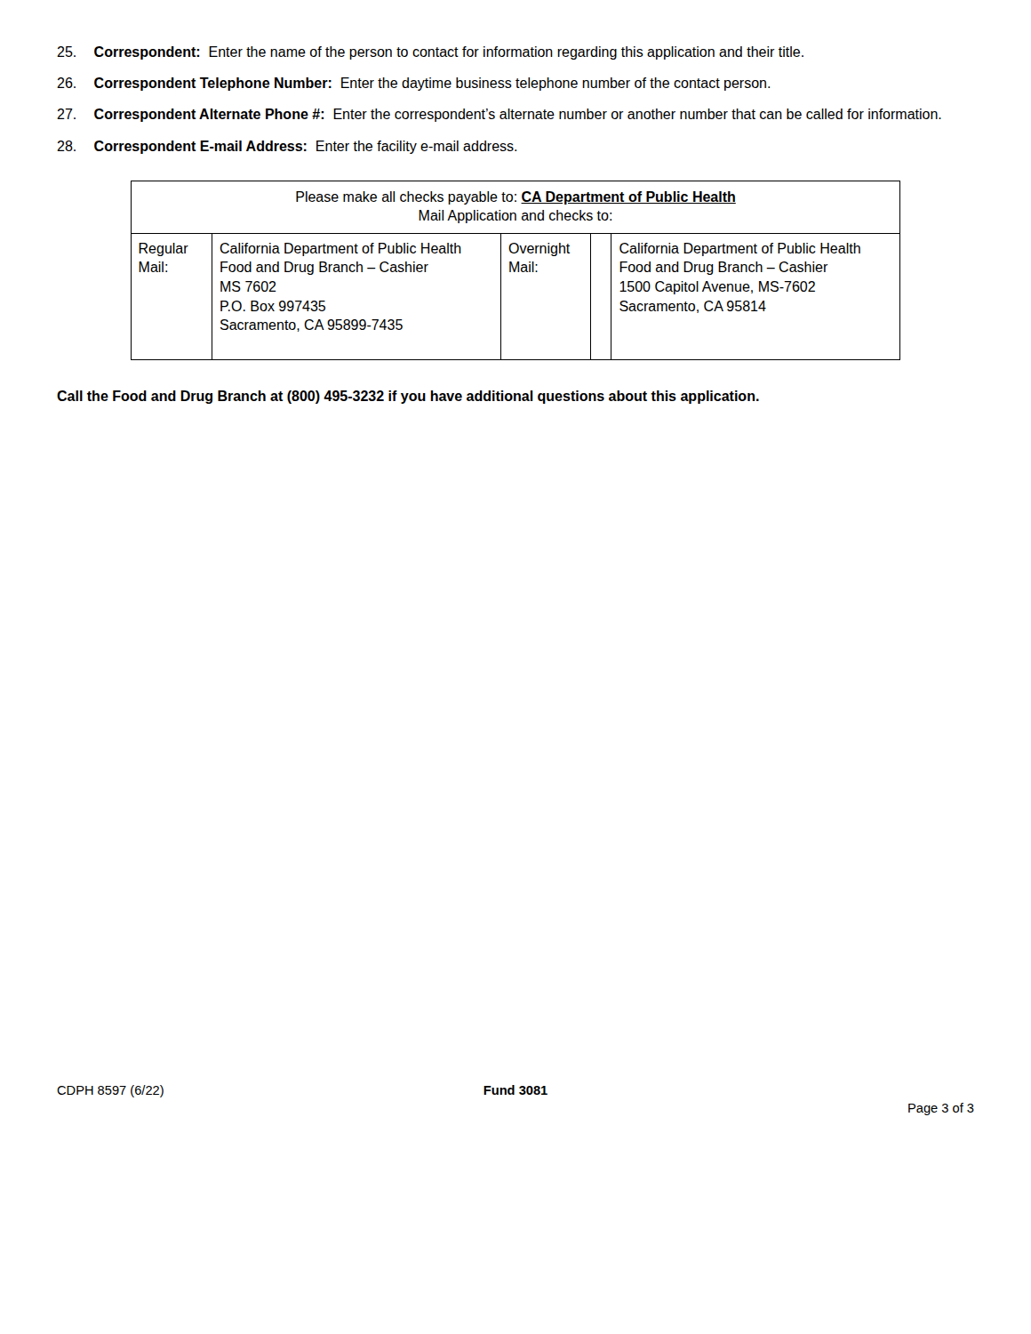25. Correspondent: Enter the name of the person to contact for information regarding this application and their title.
26. Correspondent Telephone Number: Enter the daytime business telephone number of the contact person.
27. Correspondent Alternate Phone #: Enter the correspondent’s alternate number or another number that can be called for information.
28. Correspondent E-mail Address: Enter the facility e-mail address.
| Please make all checks payable to: CA Department of Public Health Mail Application and checks to: |
| Regular Mail: | California Department of Public Health Food and Drug Branch – Cashier MS 7602 P.O. Box 997435 Sacramento, CA 95899-7435 | Overnight Mail: | | California Department of Public Health Food and Drug Branch – Cashier 1500 Capitol Avenue, MS-7602 Sacramento, CA 95814 |
Call the Food and Drug Branch at (800) 495-3232 if you have additional questions about this application.
CDPH 8597 (6/22)
Fund 3081
Page 3 of 3